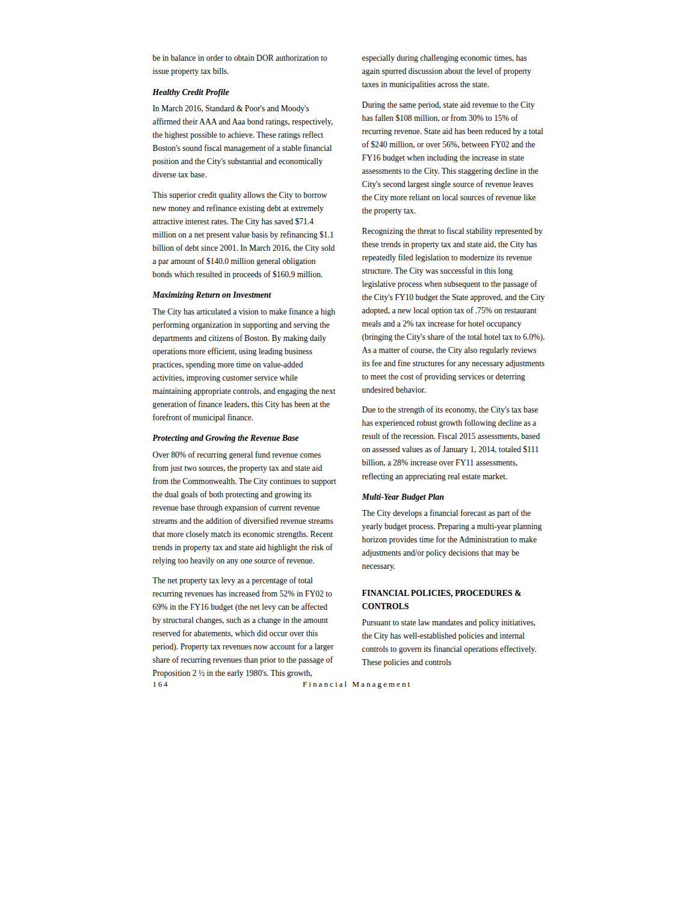be in balance in order to obtain DOR authorization to issue property tax bills.
Healthy Credit Profile
In March 2016, Standard & Poor's and Moody's affirmed their AAA and Aaa bond ratings, respectively, the highest possible to achieve. These ratings reflect Boston's sound fiscal management of a stable financial position and the City's substantial and economically diverse tax base.
This superior credit quality allows the City to borrow new money and refinance existing debt at extremely attractive interest rates. The City has saved $71.4 million on a net present value basis by refinancing $1.1 billion of debt since 2001. In March 2016, the City sold a par amount of $140.0 million general obligation bonds which resulted in proceeds of $160.9 million.
Maximizing Return on Investment
The City has articulated a vision to make finance a high performing organization in supporting and serving the departments and citizens of Boston. By making daily operations more efficient, using leading business practices, spending more time on value-added activities, improving customer service while maintaining appropriate controls, and engaging the next generation of finance leaders, this City has been at the forefront of municipal finance.
Protecting and Growing the Revenue Base
Over 80% of recurring general fund revenue comes from just two sources, the property tax and state aid from the Commonwealth. The City continues to support the dual goals of both protecting and growing its revenue base through expansion of current revenue streams and the addition of diversified revenue streams that more closely match its economic strengths. Recent trends in property tax and state aid highlight the risk of relying too heavily on any one source of revenue.
The net property tax levy as a percentage of total recurring revenues has increased from 52% in FY02 to 69% in the FY16 budget (the net levy can be affected by structural changes, such as a change in the amount reserved for abatements, which did occur over this period). Property tax revenues now account for a larger share of recurring revenues than prior to the passage of Proposition 2 ½ in the early 1980's. This growth, especially during challenging economic times, has again spurred discussion about the level of property taxes in municipalities across the state.
During the same period, state aid revenue to the City has fallen $108 million, or from 30% to 15% of recurring revenue. State aid has been reduced by a total of $240 million, or over 56%, between FY02 and the FY16 budget when including the increase in state assessments to the City. This staggering decline in the City's second largest single source of revenue leaves the City more reliant on local sources of revenue like the property tax.
Recognizing the threat to fiscal stability represented by these trends in property tax and state aid, the City has repeatedly filed legislation to modernize its revenue structure. The City was successful in this long legislative process when subsequent to the passage of the City's FY10 budget the State approved, and the City adopted, a new local option tax of .75% on restaurant meals and a 2% tax increase for hotel occupancy (bringing the City's share of the total hotel tax to 6.0%). As a matter of course, the City also regularly reviews its fee and fine structures for any necessary adjustments to meet the cost of providing services or deterring undesired behavior.
Due to the strength of its economy, the City's tax base has experienced robust growth following decline as a result of the recession. Fiscal 2015 assessments, based on assessed values as of January 1, 2014, totaled $111 billion, a 28% increase over FY11 assessments, reflecting an appreciating real estate market.
Multi-Year Budget Plan
The City develops a financial forecast as part of the yearly budget process. Preparing a multi-year planning horizon provides time for the Administration to make adjustments and/or policy decisions that may be necessary.
FINANCIAL POLICIES, PROCEDURES & CONTROLS
Pursuant to state law mandates and policy initiatives, the City has well-established policies and internal controls to govern its financial operations effectively. These policies and controls
164
Financial Management